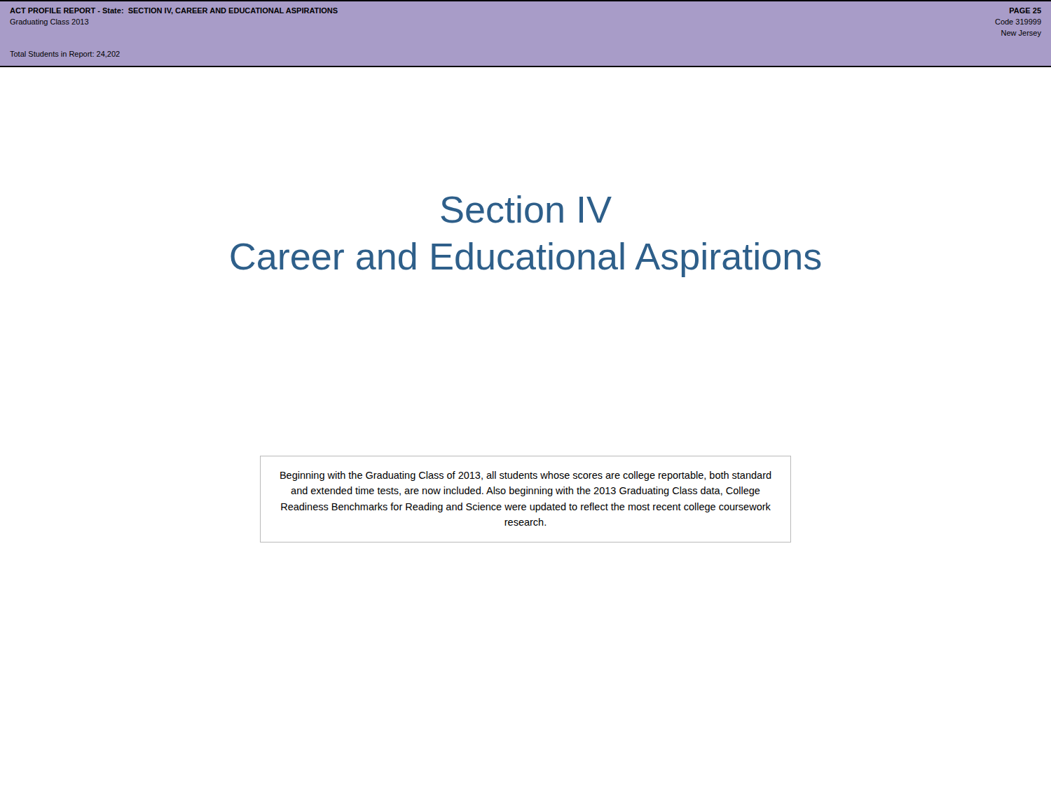ACT PROFILE REPORT - State: SECTION IV, CAREER AND EDUCATIONAL ASPIRATIONS
Graduating Class 2013
PAGE 25
Code 319999
New Jersey
Total Students in Report: 24,202
Section IV
Career and Educational Aspirations
Beginning with the Graduating Class of 2013, all students whose scores are college reportable, both standard and extended time tests, are now included. Also beginning with the 2013 Graduating Class data, College Readiness Benchmarks for Reading and Science were updated to reflect the most recent college coursework research.